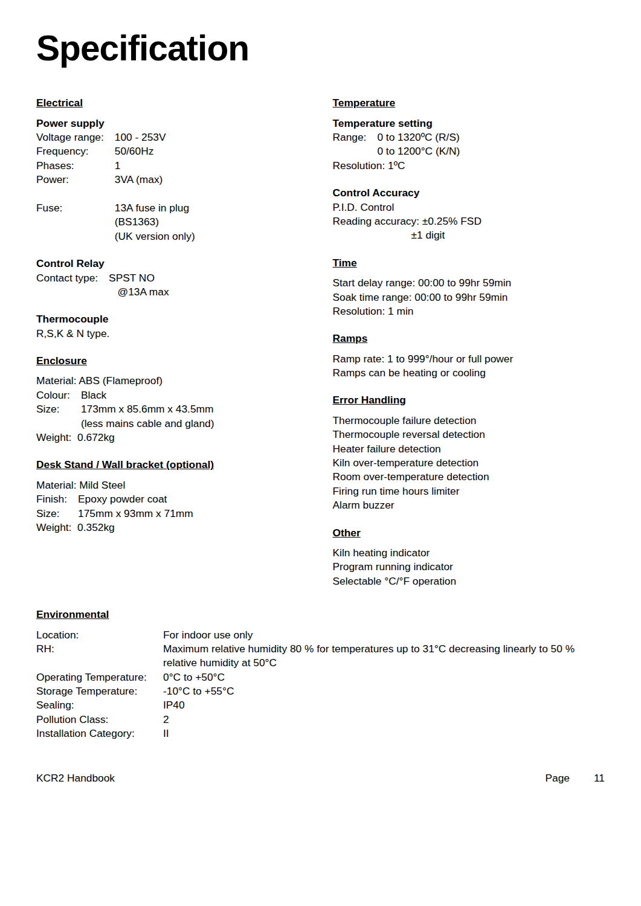Specification
Electrical
Power supply
| Voltage range: | 100 - 253V |
| Frequency: | 50/60Hz |
| Phases: | 1 |
| Power: | 3VA (max) |
| Fuse: | 13A fuse in plug (BS1363) (UK version only) |
Control Relay
| Contact type: | SPST NO @13A max |
Thermocouple
R,S,K & N type.
Enclosure
Material: ABS (Flameproof)
| Colour: | Black |
| Size: | 173mm x 85.6mm x 43.5mm (less mains cable and gland) |
Weight: 0.672kg
Desk Stand / Wall bracket (optional)
Material: Mild Steel
| Finish: | Epoxy powder coat |
| Size: | 175mm x 93mm x 71mm |
Weight: 0.352kg
Temperature
Temperature setting
| Range: | 0 to 1320ºC (R/S) 0 to 1200°C (K/N) |
Resolution: 1ºC
Control Accuracy
P.I.D. Control
Reading accuracy: ±0.25% FSD
±1 digit
Time
Start delay range: 00:00 to 99hr 59min
Soak time range: 00:00 to 99hr 59min
Resolution: 1 min
Ramps
Ramp rate: 1 to 999°/hour or full power
Ramps can be heating or cooling
Error Handling
Thermocouple failure detection
Thermocouple reversal detection
Heater failure detection
Kiln over-temperature detection
Room over-temperature detection
Firing run time hours limiter
Alarm buzzer
Other
Kiln heating indicator
Program running indicator
Selectable °C/°F operation
Environmental
| Location: | For indoor use only |
| RH: | Maximum relative humidity 80 % for temperatures up to 31°C decreasing linearly to 50 % relative humidity at 50°C |
| Operating Temperature: | 0°C to +50°C |
| Storage Temperature: | -10°C to +55°C |
| Sealing: | IP40 |
| Pollution Class: | 2 |
| Installation Category: | II |
KCR2 Handbook Page11